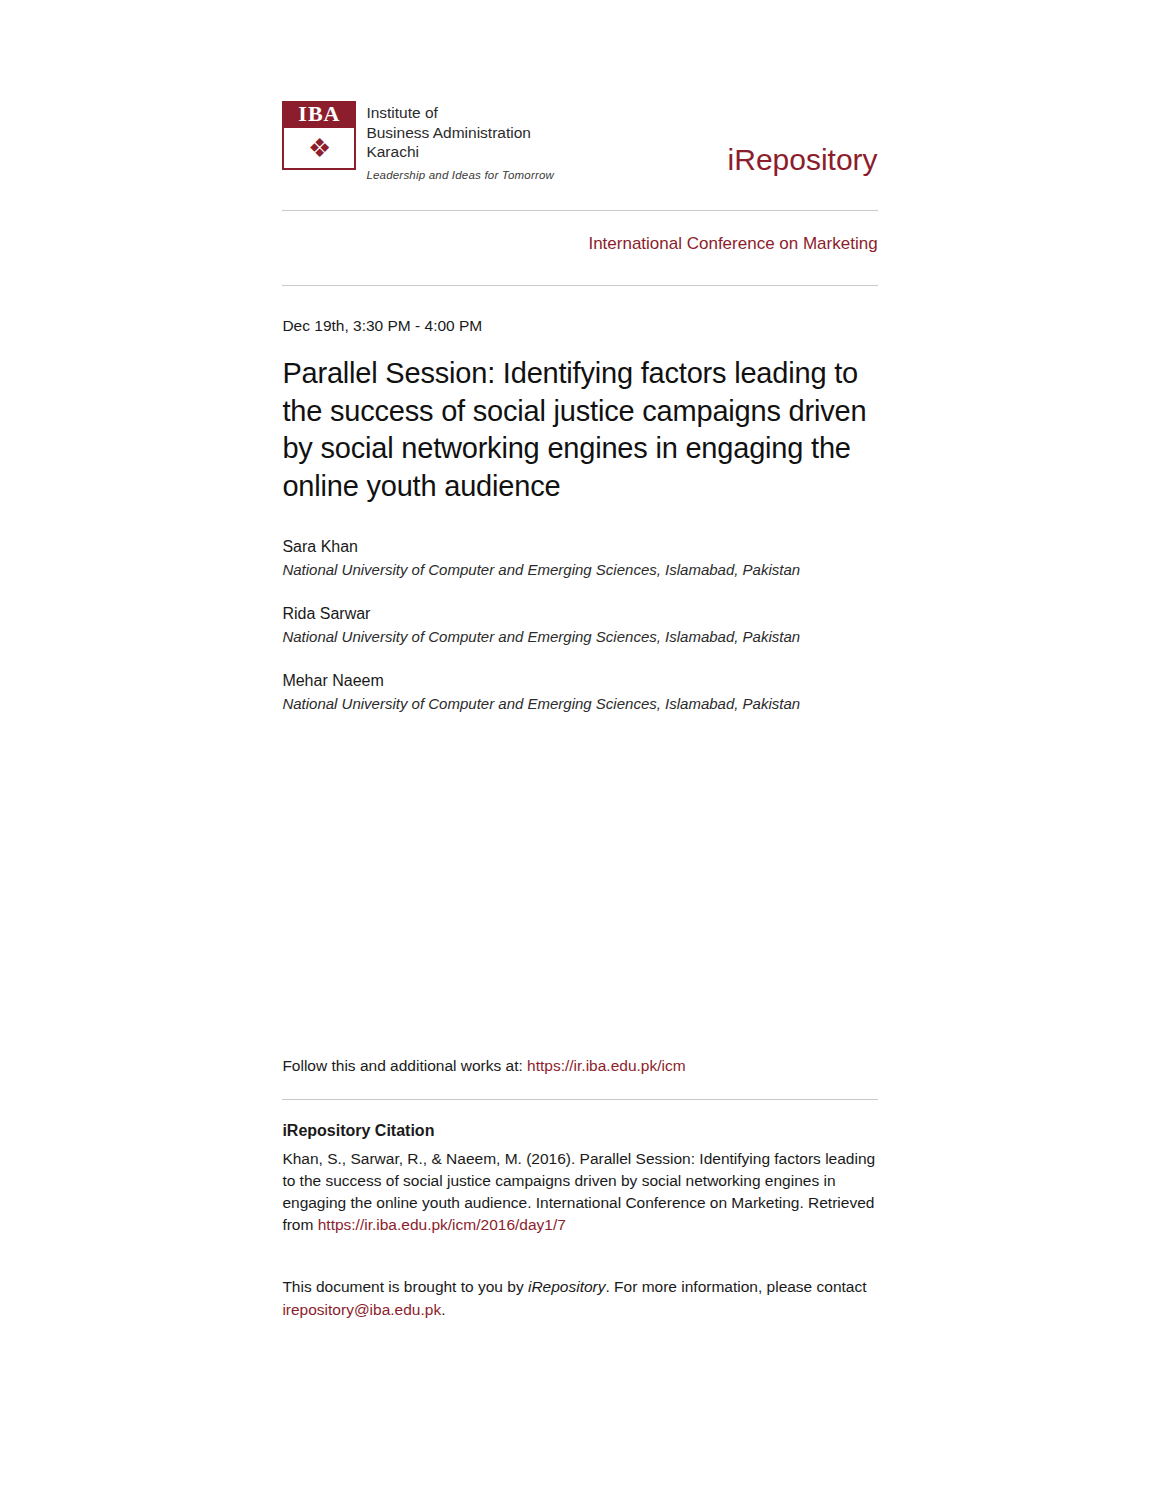IBA
❖
Institute of
Business Administration
Karachi
Leadership and Ideas for Tomorrow
iRepository
International Conference on Marketing
Dec 19th, 3:30 PM - 4:00 PM
Parallel Session: Identifying factors leading to the success of social justice campaigns driven by social networking engines in engaging the online youth audience
Sara Khan
National University of Computer and Emerging Sciences, Islamabad, Pakistan
Rida Sarwar
National University of Computer and Emerging Sciences, Islamabad, Pakistan
Mehar Naeem
National University of Computer and Emerging Sciences, Islamabad, Pakistan
Follow this and additional works at: https://ir.iba.edu.pk/icm
iRepository Citation
Khan, S., Sarwar, R., & Naeem, M. (2016). Parallel Session: Identifying factors leading to the success of social justice campaigns driven by social networking engines in engaging the online youth audience. International Conference on Marketing. Retrieved from https://ir.iba.edu.pk/icm/2016/day1/7
This document is brought to you by iRepository. For more information, please contact irepository@iba.edu.pk.